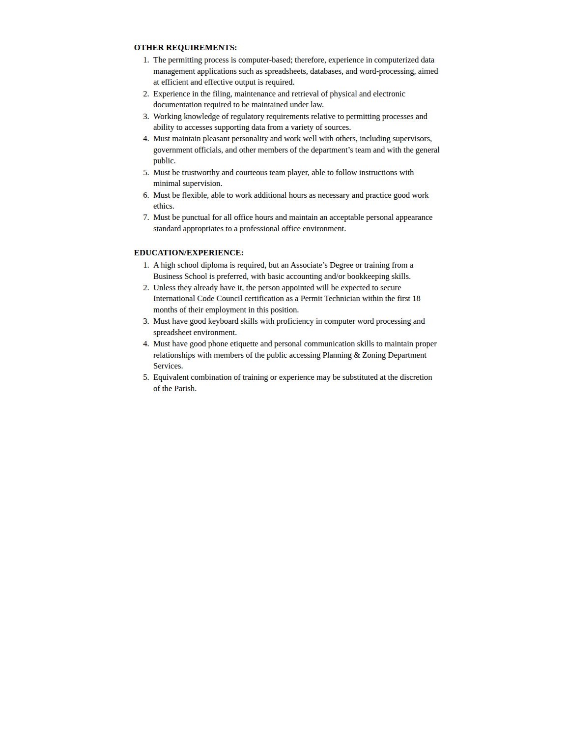OTHER REQUIREMENTS:
The permitting process is computer-based; therefore, experience in computerized data management applications such as spreadsheets, databases, and word-processing, aimed at efficient and effective output is required.
Experience in the filing, maintenance and retrieval of physical and electronic documentation required to be maintained under law.
Working knowledge of regulatory requirements relative to permitting processes and ability to accesses supporting data from a variety of sources.
Must maintain pleasant personality and work well with others, including supervisors, government officials, and other members of the department’s team and with the general public.
Must be trustworthy and courteous team player, able to follow instructions with minimal supervision.
Must be flexible, able to work additional hours as necessary and practice good work ethics.
Must be punctual for all office hours and maintain an acceptable personal appearance standard appropriates to a professional office environment.
EDUCATION/EXPERIENCE:
A high school diploma is required, but an Associate’s Degree or training from a Business School is preferred, with basic accounting and/or bookkeeping skills.
Unless they already have it, the person appointed will be expected to secure International Code Council certification as a Permit Technician within the first 18 months of their employment in this position.
Must have good keyboard skills with proficiency in computer word processing and spreadsheet environment.
Must have good phone etiquette and personal communication skills to maintain proper relationships with members of the public accessing Planning & Zoning Department Services.
Equivalent combination of training or experience may be substituted at the discretion of the Parish.